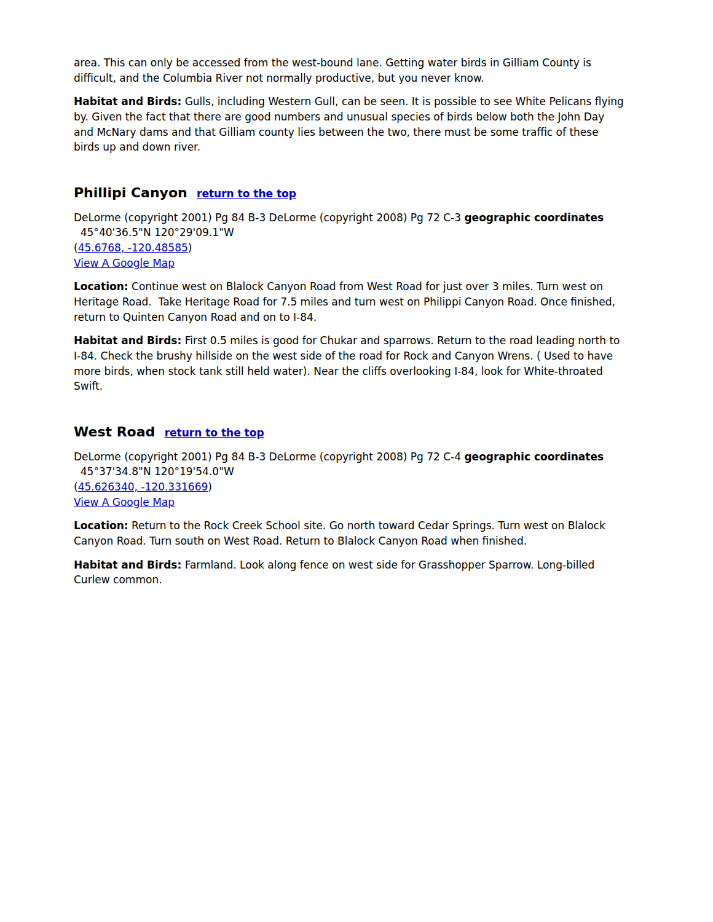area. This can only be accessed from the west-bound lane. Getting water birds in Gilliam County is difficult, and the Columbia River not normally productive, but you never know.
Habitat and Birds: Gulls, including Western Gull, can be seen. It is possible to see White Pelicans flying by. Given the fact that there are good numbers and unusual species of birds below both the John Day and McNary dams and that Gilliam county lies between the two, there must be some traffic of these birds up and down river.
Phillipi Canyon return to the top
DeLorme (copyright 2001) Pg 84 B-3 DeLorme (copyright 2008) Pg 72 C-3 geographic coordinates 45°40'36.5"N 120°29'09.1"W
(45.6768, -120.48585)
View A Google Map
Location: Continue west on Blalock Canyon Road from West Road for just over 3 miles. Turn west on Heritage Road. Take Heritage Road for 7.5 miles and turn west on Philippi Canyon Road. Once finished, return to Quinten Canyon Road and on to I-84.
Habitat and Birds: First 0.5 miles is good for Chukar and sparrows. Return to the road leading north to I-84. Check the brushy hillside on the west side of the road for Rock and Canyon Wrens. ( Used to have more birds, when stock tank still held water). Near the cliffs overlooking I-84, look for White-throated Swift.
West Road return to the top
DeLorme (copyright 2001) Pg 84 B-3 DeLorme (copyright 2008) Pg 72 C-4 geographic coordinates 45°37'34.8"N 120°19'54.0"W
(45.626340, -120.331669)
View A Google Map
Location: Return to the Rock Creek School site. Go north toward Cedar Springs. Turn west on Blalock Canyon Road. Turn south on West Road. Return to Blalock Canyon Road when finished.
Habitat and Birds: Farmland. Look along fence on west side for Grasshopper Sparrow. Long-billed Curlew common.